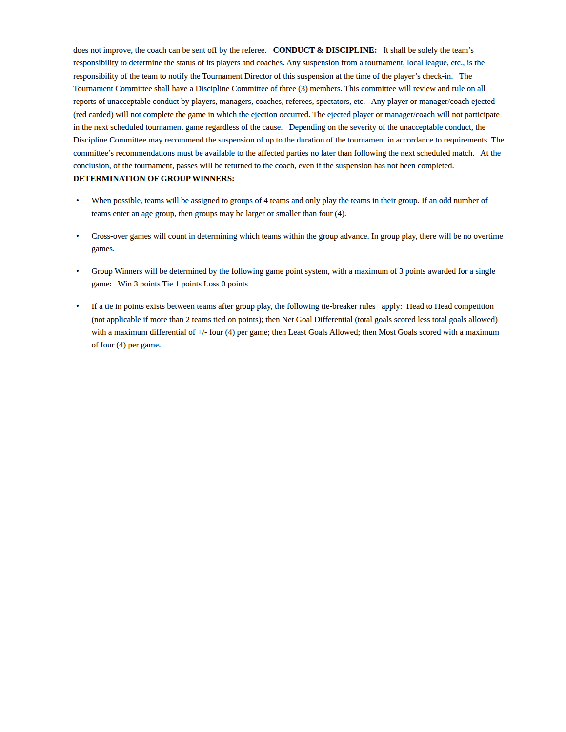does not improve, the coach can be sent off by the referee. CONDUCT & DISCIPLINE: It shall be solely the team’s responsibility to determine the status of its players and coaches. Any suspension from a tournament, local league, etc., is the responsibility of the team to notify the Tournament Director of this suspension at the time of the player’s check-in. The Tournament Committee shall have a Discipline Committee of three (3) members. This committee will review and rule on all reports of unacceptable conduct by players, managers, coaches, referees, spectators, etc. Any player or manager/coach ejected (red carded) will not complete the game in which the ejection occurred. The ejected player or manager/coach will not participate in the next scheduled tournament game regardless of the cause. Depending on the severity of the unacceptable conduct, the Discipline Committee may recommend the suspension of up to the duration of the tournament in accordance to requirements. The committee’s recommendations must be available to the affected parties no later than following the next scheduled match. At the conclusion, of the tournament, passes will be returned to the coach, even if the suspension has not been completed. DETERMINATION OF GROUP WINNERS:
When possible, teams will be assigned to groups of 4 teams and only play the teams in their group. If an odd number of teams enter an age group, then groups may be larger or smaller than four (4).
Cross-over games will count in determining which teams within the group advance. In group play, there will be no overtime games.
Group Winners will be determined by the following game point system, with a maximum of 3 points awarded for a single game: Win 3 points Tie 1 points Loss 0 points
If a tie in points exists between teams after group play, the following tie-breaker rules apply: Head to Head competition (not applicable if more than 2 teams tied on points); then Net Goal Differential (total goals scored less total goals allowed) with a maximum differential of +/- four (4) per game; then Least Goals Allowed; then Most Goals scored with a maximum of four (4) per game.